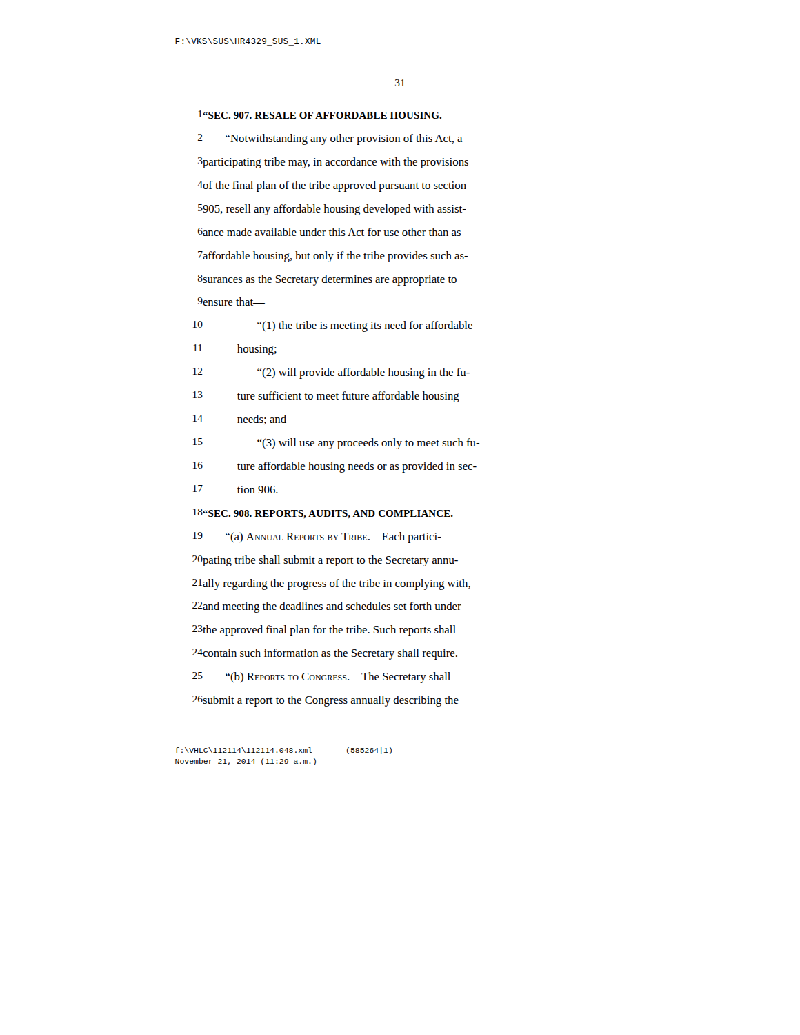F:\VKS\SUS\HR4329_SUS_1.XML
31
| 1 | “SEC. 907. RESALE OF AFFORDABLE HOUSING. |
| 2 | “Notwithstanding any other provision of this Act, a |
| 3 | participating tribe may, in accordance with the provisions |
| 4 | of the final plan of the tribe approved pursuant to section |
| 5 | 905, resell any affordable housing developed with assist- |
| 6 | ance made available under this Act for use other than as |
| 7 | affordable housing, but only if the tribe provides such as- |
| 8 | surances as the Secretary determines are appropriate to |
| 9 | ensure that— |
| 10 | “(1) the tribe is meeting its need for affordable |
| 11 | housing; |
| 12 | “(2) will provide affordable housing in the fu- |
| 13 | ture sufficient to meet future affordable housing |
| 14 | needs; and |
| 15 | “(3) will use any proceeds only to meet such fu- |
| 16 | ture affordable housing needs or as provided in sec- |
| 17 | tion 906. |
| 18 | “SEC. 908. REPORTS, AUDITS, AND COMPLIANCE. |
| 19 | “(a) Annual Reports by Tribe .—Each partici- |
| 20 | pating tribe shall submit a report to the Secretary annu- |
| 21 | ally regarding the progress of the tribe in complying with, |
| 22 | and meeting the deadlines and schedules set forth under |
| 23 | the approved final plan for the tribe. Such reports shall |
| 24 | contain such information as the Secretary shall require. |
| 25 | “(b) Reports to Congress .—The Secretary shall |
| 26 | submit a report to the Congress annually describing the |
f:\VHLC\112114\112114.048.xml (585264|1)
November 21, 2014 (11:29 a.m.)